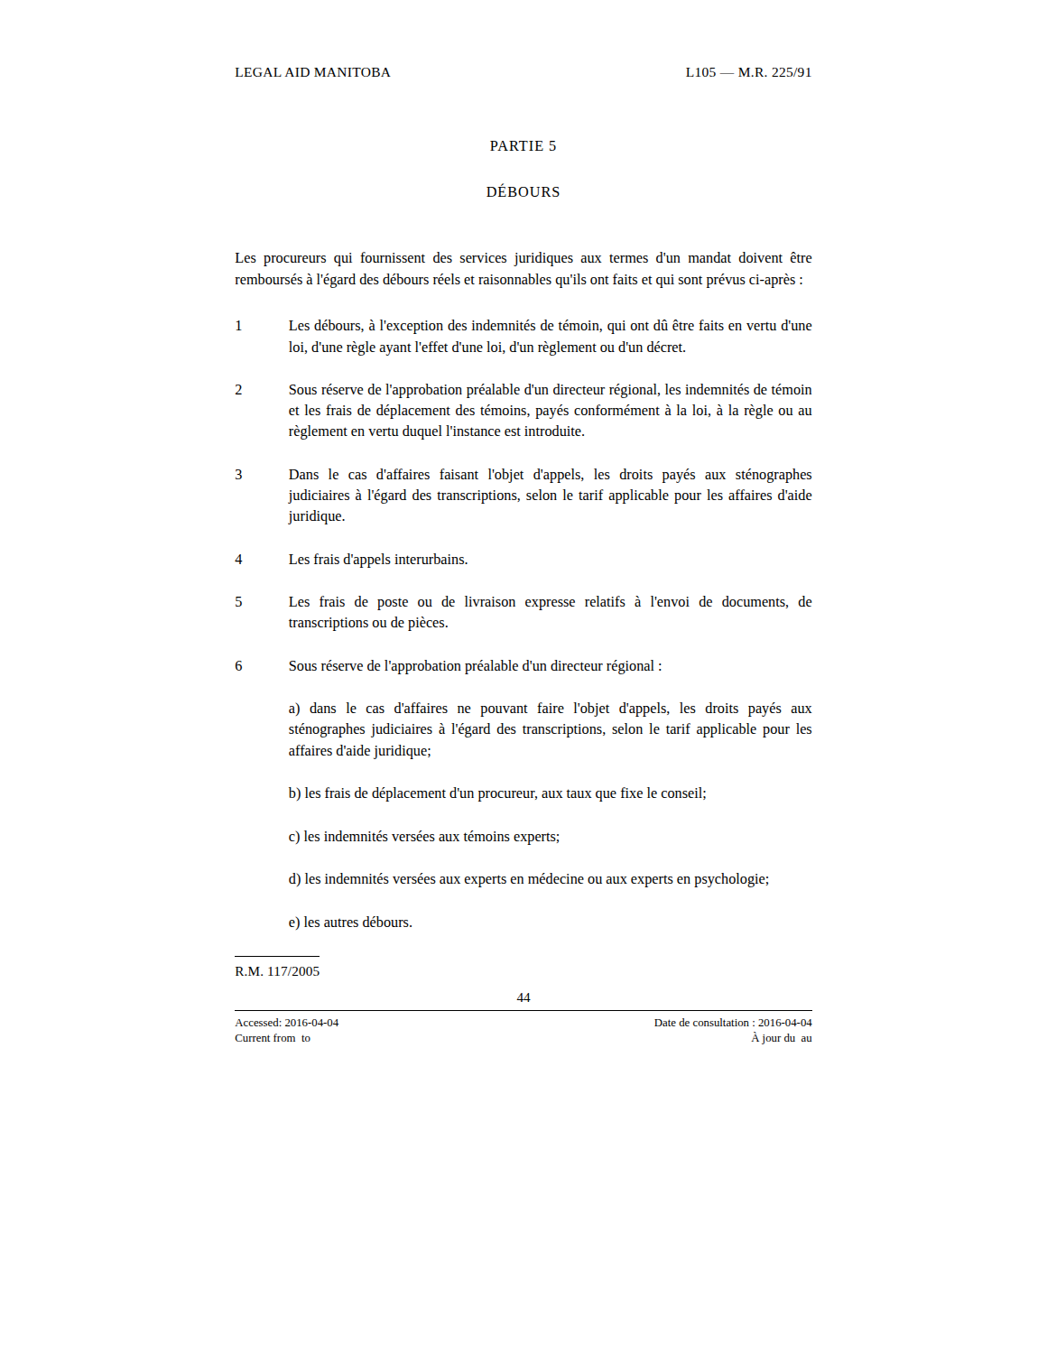Legal Aid Manitoba
L105 — M.R. 225/91
PARTIE 5
DÉBOURS
Les procureurs qui fournissent des services juridiques aux termes d'un mandat doivent être remboursés à l'égard des débours réels et raisonnables qu'ils ont faits et qui sont prévus ci-après :
1 Les débours, à l'exception des indemnités de témoin, qui ont dû être faits en vertu d'une loi, d'une règle ayant l'effet d'une loi, d'un règlement ou d'un décret.
2 Sous réserve de l'approbation préalable d'un directeur régional, les indemnités de témoin et les frais de déplacement des témoins, payés conformément à la loi, à la règle ou au règlement en vertu duquel l'instance est introduite.
3 Dans le cas d'affaires faisant l'objet d'appels, les droits payés aux sténographes judiciaires à l'égard des transcriptions, selon le tarif applicable pour les affaires d'aide juridique.
4 Les frais d'appels interurbains.
5 Les frais de poste ou de livraison expresse relatifs à l'envoi de documents, de transcriptions ou de pièces.
6 Sous réserve de l'approbation préalable d'un directeur régional :
a) dans le cas d'affaires ne pouvant faire l'objet d'appels, les droits payés aux sténographes judiciaires à l'égard des transcriptions, selon le tarif applicable pour les affaires d'aide juridique;
b) les frais de déplacement d'un procureur, aux taux que fixe le conseil;
c) les indemnités versées aux témoins experts;
d) les indemnités versées aux experts en médecine ou aux experts en psychologie;
e) les autres débours.
R.M. 117/2005
44
Accessed: 2016-04-04
Current from to
Date de consultation : 2016-04-04
À jour du au